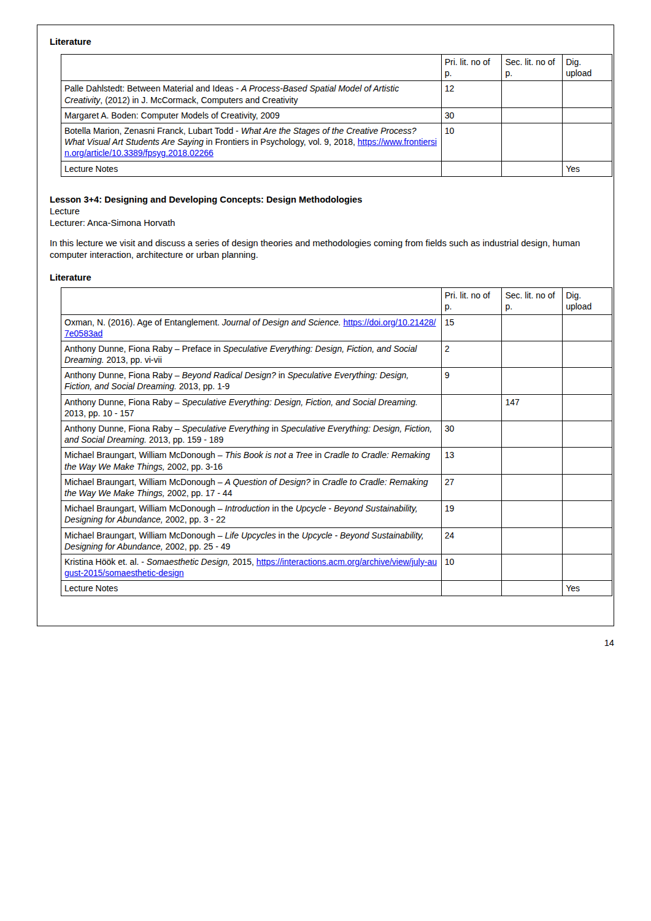Literature
| | Pri. lit. no of p. | Sec. lit. no of p. | Dig. upload |
| --- | --- | --- | --- |
| Palle Dahlstedt: Between Material and Ideas - A Process-Based Spatial Model of Artistic Creativity , (2012) in J. McCormack, Computers and Creativity | 12 | | |
| Margaret A. Boden: Computer Models of Creativity, 2009 | 30 | | |
| Botella Marion, Zenasni Franck, Lubart Todd - What Are the Stages of the Creative Process? What Visual Art Students Are Saying in Frontiers in Psychology, vol. 9, 2018, https://www.frontiersin.org/article/10.3389/fpsyg.2018.02266 | 10 | | |
| Lecture Notes | | | Yes |
Lesson 3+4: Designing and Developing Concepts: Design Methodologies
Lecture
Lecturer: Anca-Simona Horvath
In this lecture we visit and discuss a series of design theories and methodologies coming from fields such as industrial design, human computer interaction, architecture or urban planning.
Literature
| | Pri. lit. no of p. | Sec. lit. no of p. | Dig. upload |
| --- | --- | --- | --- |
| Oxman, N. (2016). Age of Entanglement. Journal of Design and Science. https://doi.org/10.21428/7e0583ad | 15 | | |
| Anthony Dunne, Fiona Raby – Preface in Speculative Everything: Design, Fiction, and Social Dreaming. 2013, pp. vi-vii | 2 | | |
| Anthony Dunne, Fiona Raby – Beyond Radical Design? in Speculative Everything: Design, Fiction, and Social Dreaming. 2013, pp. 1-9 | 9 | | |
| Anthony Dunne, Fiona Raby – Speculative Everything: Design, Fiction, and Social Dreaming. 2013, pp. 10 - 157 | | 147 | |
| Anthony Dunne, Fiona Raby – Speculative Everything in Speculative Everything: Design, Fiction, and Social Dreaming. 2013, pp. 159 - 189 | 30 | | |
| Michael Braungart, William McDonough – This Book is not a Tree in Cradle to Cradle: Remaking the Way We Make Things, 2002, pp. 3-16 | 13 | | |
| Michael Braungart, William McDonough – A Question of Design? in Cradle to Cradle: Remaking the Way We Make Things, 2002, pp. 17 - 44 | 27 | | |
| Michael Braungart, William McDonough – Introduction in the Upcycle - Beyond Sustainability, Designing for Abundance, 2002, pp. 3 - 22 | 19 | | |
| Michael Braungart, William McDonough – Life Upcycles in the Upcycle - Beyond Sustainability, Designing for Abundance, 2002, pp. 25 - 49 | 24 | | |
| Kristina Höök et. al. - Somaesthetic Design, 2015, https://interactions.acm.org/archive/view/july-august-2015/somaesthetic-design | 10 | | |
| Lecture Notes | | | Yes |
14